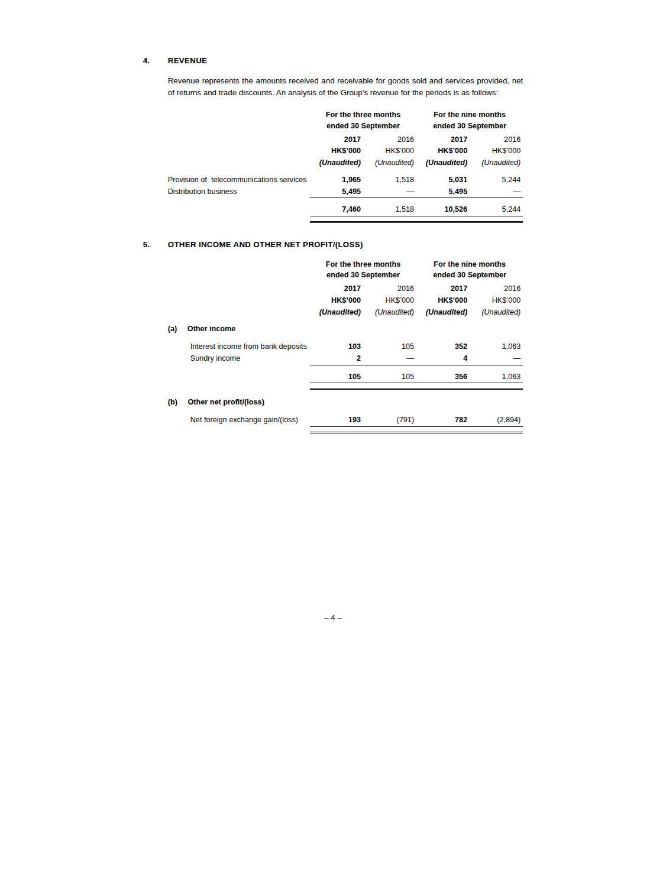4. REVENUE
Revenue represents the amounts received and receivable for goods sold and services provided, net of returns and trade discounts. An analysis of the Group’s revenue for the periods is as follows:
| | For the three months | For the nine months |
| | ended 30 September | ended 30 September |
| | 2017 | 2016 | 2017 | 2016 |
| | HK$’000 | HK$’000 | HK$’000 | HK$’000 |
| | (Unaudited) | (Unaudited) | (Unaudited) | (Unaudited) |
| Provision of telecommunications services | 1,965 | 1,518 | 5,031 | 5,244 |
| Distribution business | 5,495 | — | 5,495 | — |
| | 7,460 | 1,518 | 10,526 | 5,244 |
5. OTHER INCOME AND OTHER NET PROFIT/(LOSS)
| | For the three months | For the nine months |
| | ended 30 September | ended 30 September |
| | 2017 | 2016 | 2017 | 2016 |
| | HK$’000 | HK$’000 | HK$’000 | HK$’000 |
| | (Unaudited) | (Unaudited) | (Unaudited) | (Unaudited) |
| (a) Other income | | | | |
| Interest income from bank deposits | 103 | 105 | 352 | 1,063 |
| Sundry income | 2 | — | 4 | — |
| | 105 | 105 | 356 | 1,063 |
| (b) Other net profit/(loss) | | | | |
| Net foreign exchange gain/(loss) | 193 | (791) | 782 | (2,894) |
– 4 –